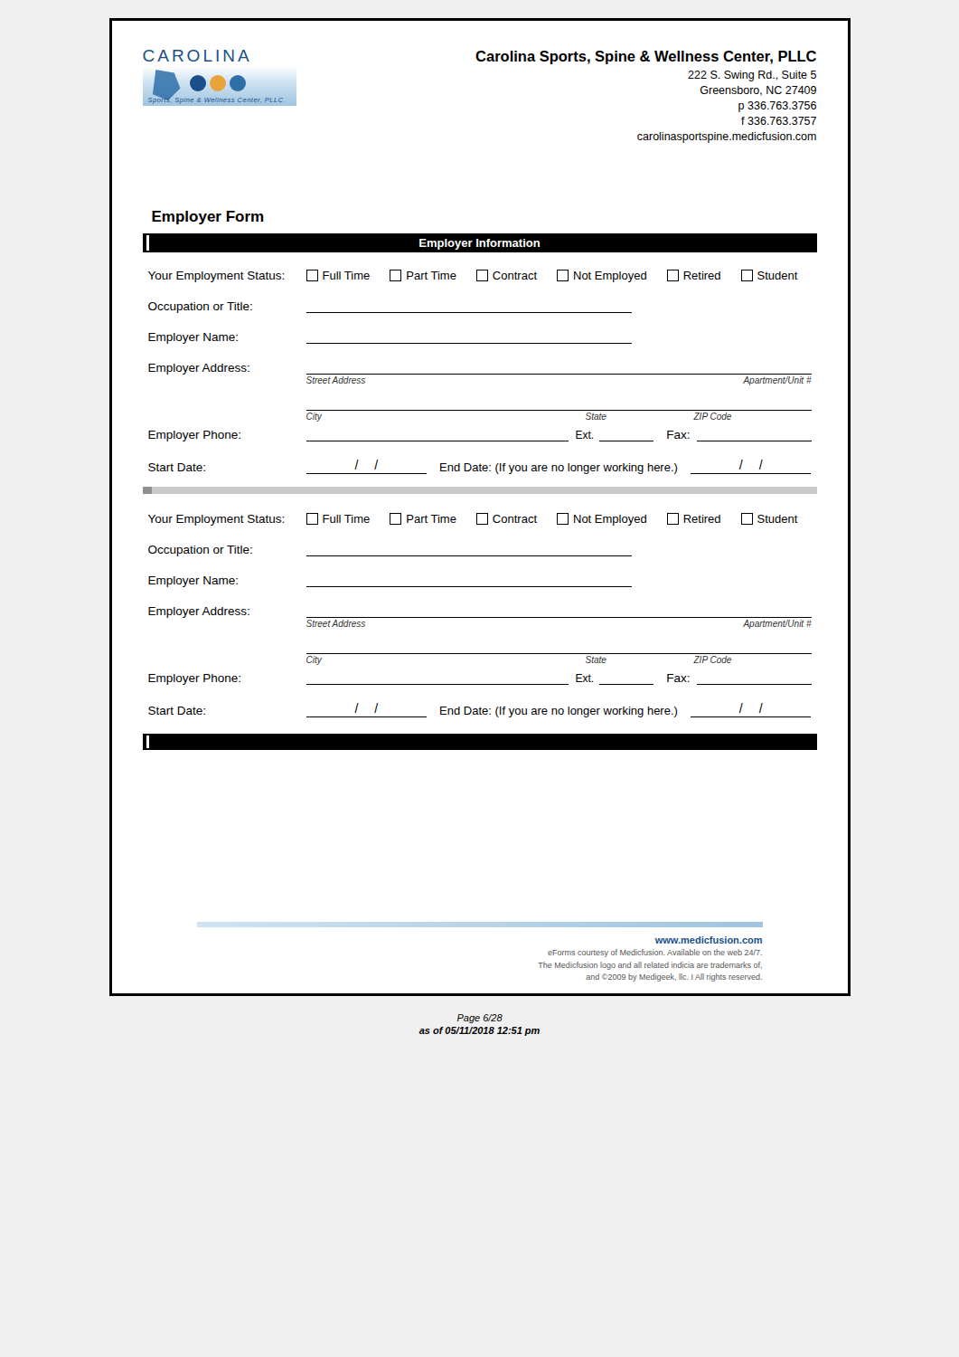CAROLINA
Sports, Spine & Wellness Center, PLLC
Carolina Sports, Spine & Wellness Center, PLLC
222 S. Swing Rd., Suite 5
Greensboro, NC 27409
p 336.763.3756
f 336.763.3757
carolinasportspine.medicfusion.com
Employer Form
Employer Information
Your Employment Status:
Full Time Part Time Contract Not Employed Retired Student
Occupation or Title:
Employer Name:
Employer Address:
Street Address
Apartment/Unit #
City
State
ZIP Code
Employer Phone:
Ext.
Fax:
Start Date:
//
End Date: (If you are no longer working here.)
//
Your Employment Status:
Full Time Part Time Contract Not Employed Retired Student
Occupation or Title:
Employer Name:
Employer Address:
Street Address
Apartment/Unit #
City
State
ZIP Code
Employer Phone:
Ext.
Fax:
Start Date:
//
End Date: (If you are no longer working here.)
//
www.medicfusion.com
eForms courtesy of Medicfusion. Available on the web 24/7.
The Medicfusion logo and all related indicia are trademarks of,
and ©2009 by Medigeek, llc. I All rights reserved.
Page 6/28
as of 05/11/2018 12:51 pm